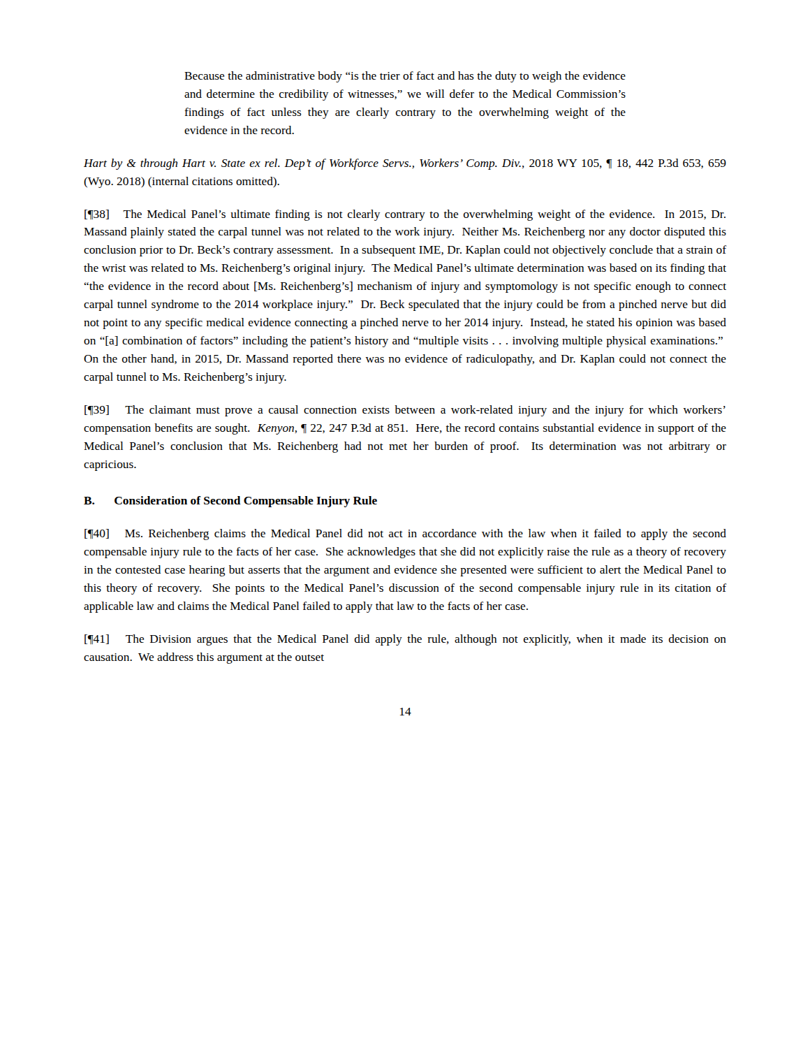Because the administrative body “is the trier of fact and has the duty to weigh the evidence and determine the credibility of witnesses,” we will defer to the Medical Commission’s findings of fact unless they are clearly contrary to the overwhelming weight of the evidence in the record.
Hart by & through Hart v. State ex rel. Dep’t of Workforce Servs., Workers’ Comp. Div., 2018 WY 105, ¶ 18, 442 P.3d 653, 659 (Wyo. 2018) (internal citations omitted).
[¶38] The Medical Panel’s ultimate finding is not clearly contrary to the overwhelming weight of the evidence. In 2015, Dr. Massand plainly stated the carpal tunnel was not related to the work injury. Neither Ms. Reichenberg nor any doctor disputed this conclusion prior to Dr. Beck’s contrary assessment. In a subsequent IME, Dr. Kaplan could not objectively conclude that a strain of the wrist was related to Ms. Reichenberg’s original injury. The Medical Panel’s ultimate determination was based on its finding that “the evidence in the record about [Ms. Reichenberg’s] mechanism of injury and symptomology is not specific enough to connect carpal tunnel syndrome to the 2014 workplace injury.” Dr. Beck speculated that the injury could be from a pinched nerve but did not point to any specific medical evidence connecting a pinched nerve to her 2014 injury. Instead, he stated his opinion was based on “[a] combination of factors” including the patient’s history and “multiple visits . . . involving multiple physical examinations.” On the other hand, in 2015, Dr. Massand reported there was no evidence of radiculopathy, and Dr. Kaplan could not connect the carpal tunnel to Ms. Reichenberg’s injury.
[¶39] The claimant must prove a causal connection exists between a work-related injury and the injury for which workers’ compensation benefits are sought. Kenyon, ¶ 22, 247 P.3d at 851. Here, the record contains substantial evidence in support of the Medical Panel’s conclusion that Ms. Reichenberg had not met her burden of proof. Its determination was not arbitrary or capricious.
B. Consideration of Second Compensable Injury Rule
[¶40] Ms. Reichenberg claims the Medical Panel did not act in accordance with the law when it failed to apply the second compensable injury rule to the facts of her case. She acknowledges that she did not explicitly raise the rule as a theory of recovery in the contested case hearing but asserts that the argument and evidence she presented were sufficient to alert the Medical Panel to this theory of recovery. She points to the Medical Panel’s discussion of the second compensable injury rule in its citation of applicable law and claims the Medical Panel failed to apply that law to the facts of her case.
[¶41] The Division argues that the Medical Panel did apply the rule, although not explicitly, when it made its decision on causation. We address this argument at the outset
14